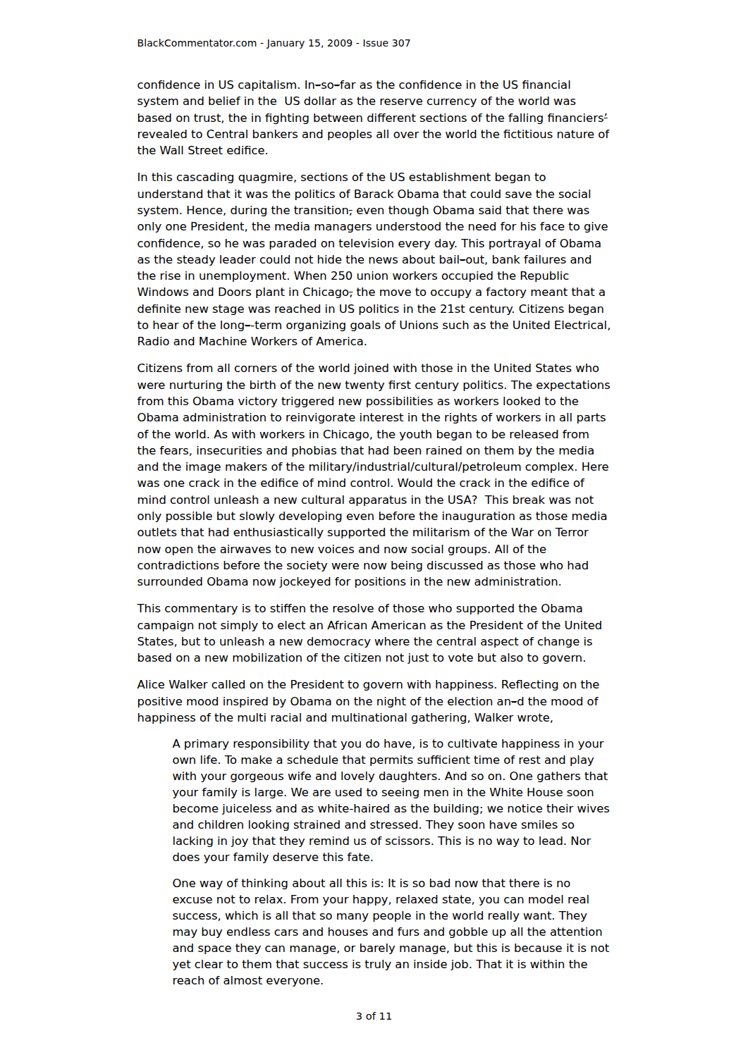BlackCommentator.com - January 15, 2009 - Issue 307
confidence in US capitalism. In–so–far as the confidence in the US financial system and belief in the US dollar as the reserve currency of the world was based on trust, the in fighting between different sections of the falling financiers’ revealed to Central bankers and peoples all over the world the fictitious nature of the Wall Street edifice.
In this cascading quagmire, sections of the US establishment began to understand that it was the politics of Barack Obama that could save the social system. Hence, during the transition, even though Obama said that there was only one President, the media managers understood the need for his face to give confidence, so he was paraded on television every day. This portrayal of Obama as the steady leader could not hide the news about bail–out, bank failures and the rise in unemployment. When 250 union workers occupied the Republic Windows and Doors plant in Chicago, the move to occupy a factory meant that a definite new stage was reached in US politics in the 21st century. Citizens began to hear of the long–-term organizing goals of Unions such as the United Electrical, Radio and Machine Workers of America.
Citizens from all corners of the world joined with those in the United States who were nurturing the birth of the new twenty first century politics. The expectations from this Obama victory triggered new possibilities as workers looked to the Obama administration to reinvigorate interest in the rights of workers in all parts of the world. As with workers in Chicago, the youth began to be released from the fears, insecurities and phobias that had been rained on them by the media and the image makers of the military/industrial/cultural/petroleum complex. Here was one crack in the edifice of mind control. Would the crack in the edifice of mind control unleash a new cultural apparatus in the USA? This break was not only possible but slowly developing even before the inauguration as those media outlets that had enthusiastically supported the militarism of the War on Terror now open the airwaves to new voices and now social groups. All of the contradictions before the society were now being discussed as those who had surrounded Obama now jockeyed for positions in the new administration.
This commentary is to stiffen the resolve of those who supported the Obama campaign not simply to elect an African American as the President of the United States, but to unleash a new democracy where the central aspect of change is based on a new mobilization of the citizen not just to vote but also to govern.
Alice Walker called on the President to govern with happiness. Reflecting on the positive mood inspired by Obama on the night of the election an–d the mood of happiness of the multi racial and multinational gathering, Walker wrote,
A primary responsibility that you do have, is to cultivate happiness in your own life. To make a schedule that permits sufficient time of rest and play with your gorgeous wife and lovely daughters. And so on. One gathers that your family is large. We are used to seeing men in the White House soon become juiceless and as white-haired as the building; we notice their wives and children looking strained and stressed. They soon have smiles so lacking in joy that they remind us of scissors. This is no way to lead. Nor does your family deserve this fate.
One way of thinking about all this is: It is so bad now that there is no excuse not to relax. From your happy, relaxed state, you can model real success, which is all that so many people in the world really want. They may buy endless cars and houses and furs and gobble up all the attention and space they can manage, or barely manage, but this is because it is not yet clear to them that success is truly an inside job. That it is within the reach of almost everyone.
3 of 11